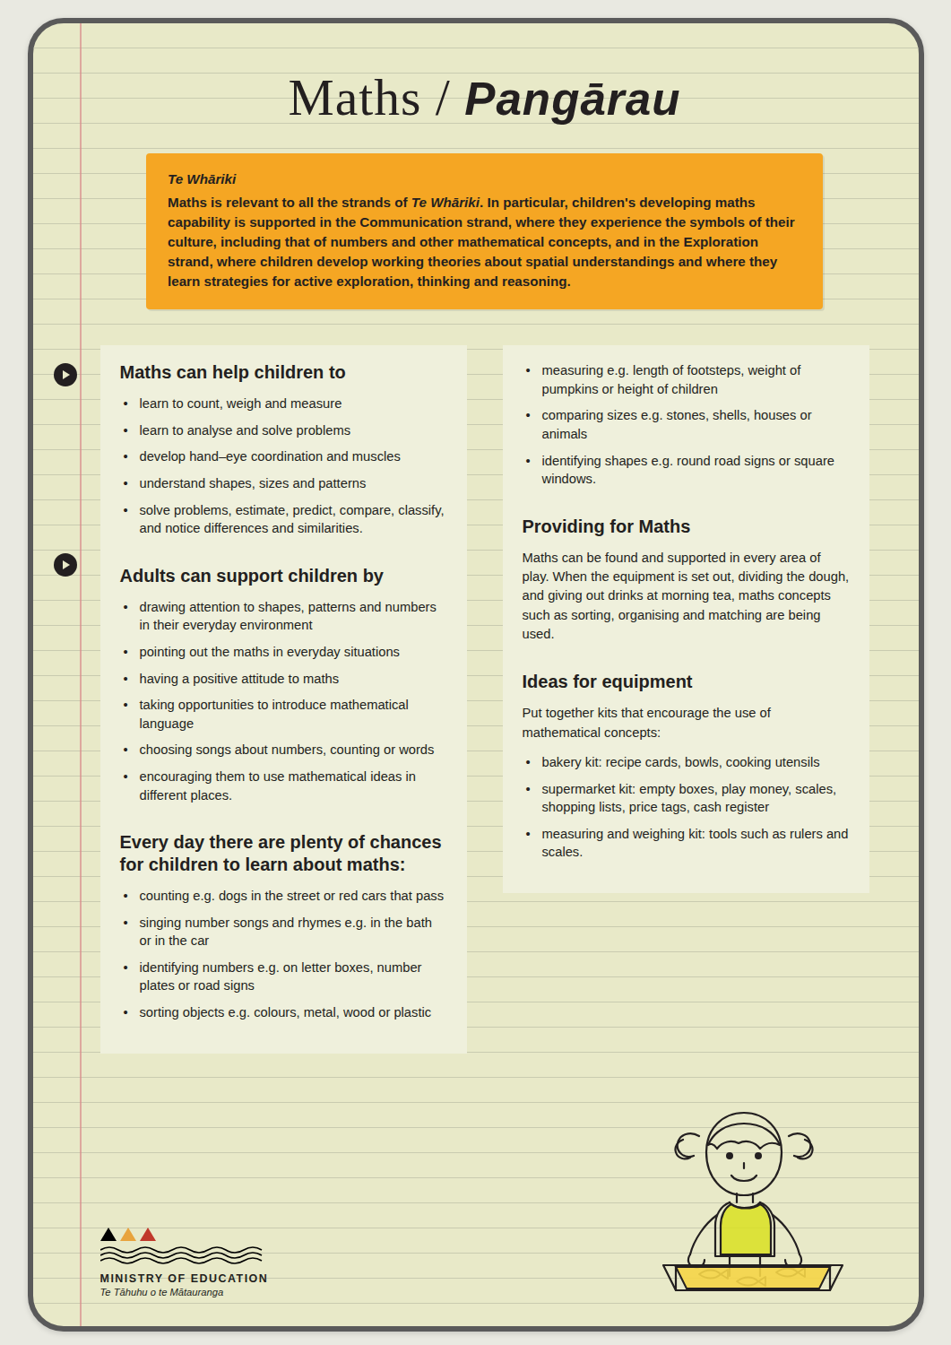Maths / Pangārau
Te Whāriki
Maths is relevant to all the strands of Te Whāriki. In particular, children's developing maths capability is supported in the Communication strand, where they experience the symbols of their culture, including that of numbers and other mathematical concepts, and in the Exploration strand, where children develop working theories about spatial understandings and where they learn strategies for active exploration, thinking and reasoning.
Maths can help children to
learn to count, weigh and measure
learn to analyse and solve problems
develop hand–eye coordination and muscles
understand shapes, sizes and patterns
solve problems, estimate, predict, compare, classify, and notice differences and similarities.
Adults can support children by
drawing attention to shapes, patterns and numbers in their everyday environment
pointing out the maths in everyday situations
having a positive attitude to maths
taking opportunities to introduce mathematical language
choosing songs about numbers, counting or words
encouraging them to use mathematical ideas in different places.
Every day there are plenty of chances for children to learn about maths:
counting e.g. dogs in the street or red cars that pass
singing number songs and rhymes e.g. in the bath or in the car
identifying numbers e.g. on letter boxes, number plates or road signs
sorting objects e.g. colours, metal, wood or plastic
measuring e.g. length of footsteps, weight of pumpkins or height of children
comparing sizes e.g. stones, shells, houses or animals
identifying shapes e.g. round road signs or square windows.
Providing for Maths
Maths can be found and supported in every area of play. When the equipment is set out, dividing the dough, and giving out drinks at morning tea, maths concepts such as sorting, organising and matching are being used.
Ideas for equipment
Put together kits that encourage the use of mathematical concepts:
bakery kit: recipe cards, bowls, cooking utensils
supermarket kit: empty boxes, play money, scales, shopping lists, price tags, cash register
measuring and weighing kit: tools such as rulers and scales.
MINISTRY OF EDUCATION Te Tāhuhu o te Mātauranga